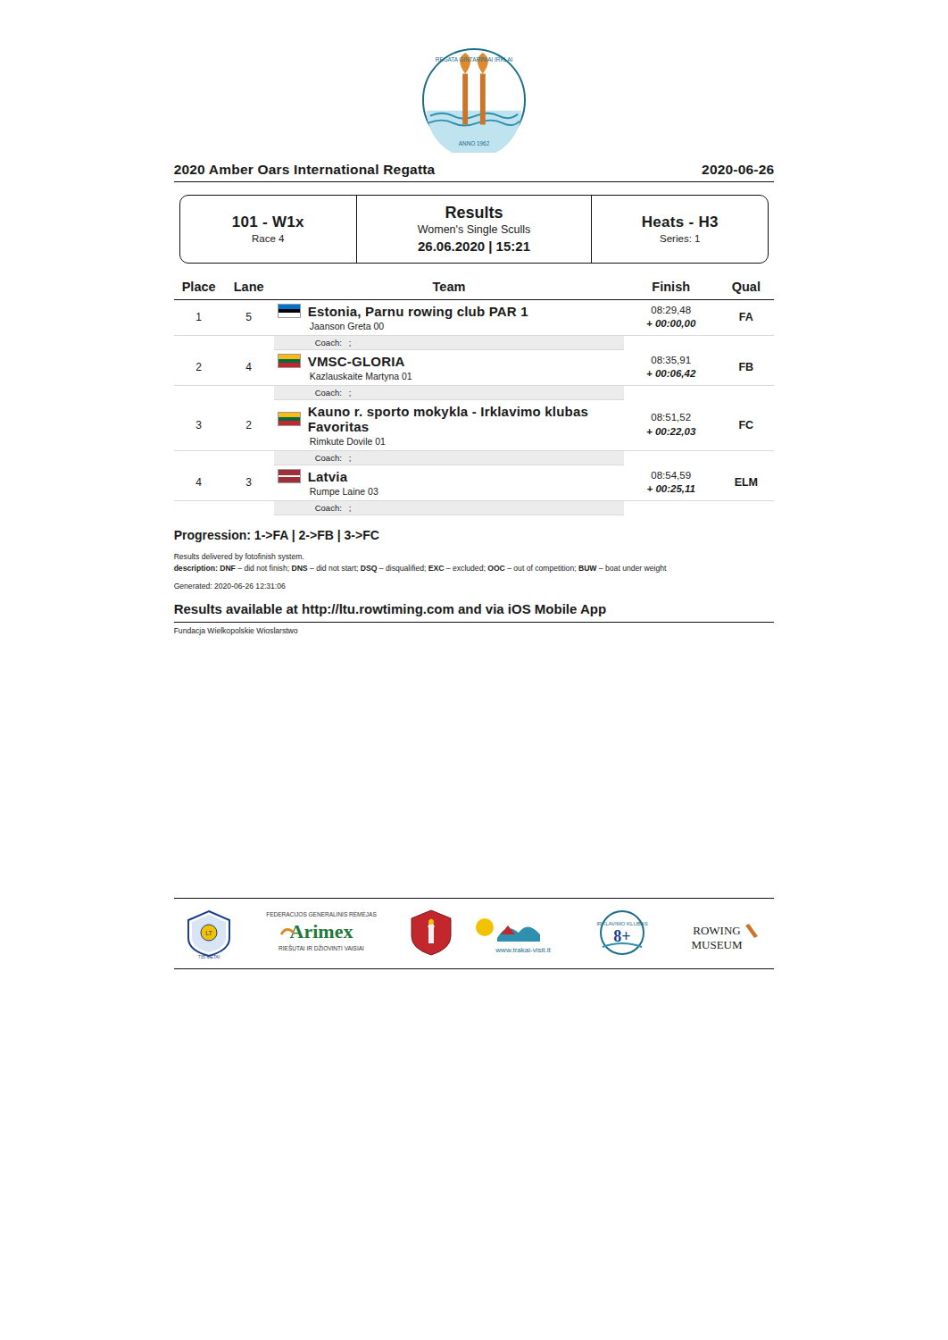REGATA GINTARINIAI IRKLAI ANNO 1962
2020 Amber Oars International Regatta
2020-06-26
101 - W1x
Race 4
Results
Women's Single Sculls
26.06.2020 | 15:21
Heats - H3
Series: 1
| Place | Lane | Team | Finish | Qual |
| --- | --- | --- | --- | --- |
| 1 | 5 | Estonia, Parnu rowing club PAR 1 Jaanson Greta 00 | 08:29,48 + 00:00,00 | FA |
| | | Coach: ; | | |
| 2 | 4 | VMSC-GLORIA Kazlauskaite Martyna 01 | 08:35,91 + 00:06,42 | FB |
| | | Coach: ; | | |
| 3 | 2 | Kauno r. sporto mokykla - Irklavimo klubas Favoritas Rimkute Dovile 01 | 08:51,52 + 00:22,03 | FC |
| | | Coach: ; | | |
| 4 | 3 | Latvia Rumpe Laine 03 | 08:54,59 + 00:25,11 | ELM |
| | | Coach: ; | | |
Progression: 1->FA | 2->FB | 3->FC
Results delivered by fotofinish system.
description: DNF – did not finish; DNS – did not start; DSQ – disqualified; EXC – excluded; OOC – out of competition; BUW – boat under weight
Generated: 2020-06-26 12:31:06
Results available at http://ltu.rowtiming.com and via iOS Mobile App
Fundacja Wielkopolskie Wioslarstwo
LT 735 METAI
FEDERACIJOS GENERALINIS RĖMĖJAS Arimex RIEŠUTAI IR DŽIOVINTI VAISIAI
www.trakai-visit.lt
IRKLAVIMO KLUBAS 8+
ROWING MUSEUM